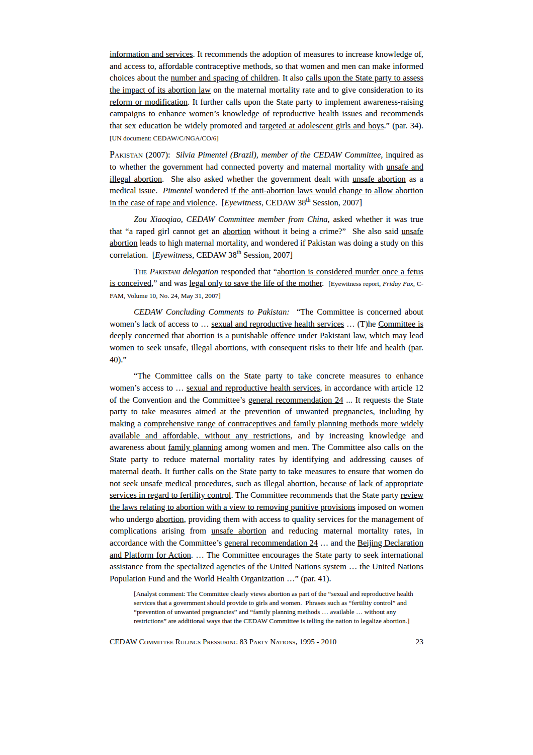information and services. It recommends the adoption of measures to increase knowledge of, and access to, affordable contraceptive methods, so that women and men can make informed choices about the number and spacing of children. It also calls upon the State party to assess the impact of its abortion law on the maternal mortality rate and to give consideration to its reform or modification. It further calls upon the State party to implement awareness-raising campaigns to enhance women’s knowledge of reproductive health issues and recommends that sex education be widely promoted and targeted at adolescent girls and boys.” (par. 34). [UN document: CEDAW/C/NGA/CO/6]
Pakistan (2007): Silvia Pimentel (Brazil), member of the CEDAW Committee, inquired as to whether the government had connected poverty and maternal mortality with unsafe and illegal abortion. She also asked whether the government dealt with unsafe abortion as a medical issue. Pimentel wondered if the anti-abortion laws would change to allow abortion in the case of rape and violence. [Eyewitness, CEDAW 38th Session, 2007]
Zou Xiaoqiao, CEDAW Committee member from China, asked whether it was true that “a raped girl cannot get an abortion without it being a crime?” She also said unsafe abortion leads to high maternal mortality, and wondered if Pakistan was doing a study on this correlation. [Eyewitness, CEDAW 38th Session, 2007]
The Pakistani delegation responded that “abortion is considered murder once a fetus is conceived,” and was legal only to save the life of the mother. [Eyewitness report, Friday Fax, C-FAM, Volume 10, No. 24, May 31, 2007]
CEDAW Concluding Comments to Pakistan: “The Committee is concerned about women’s lack of access to … sexual and reproductive health services … (T)he Committee is deeply concerned that abortion is a punishable offence under Pakistani law, which may lead women to seek unsafe, illegal abortions, with consequent risks to their life and health (par. 40).”
“The Committee calls on the State party to take concrete measures to enhance women’s access to … sexual and reproductive health services, in accordance with article 12 of the Convention and the Committee’s general recommendation 24 ... It requests the State party to take measures aimed at the prevention of unwanted pregnancies, including by making a comprehensive range of contraceptives and family planning methods more widely available and affordable, without any restrictions, and by increasing knowledge and awareness about family planning among women and men. The Committee also calls on the State party to reduce maternal mortality rates by identifying and addressing causes of maternal death. It further calls on the State party to take measures to ensure that women do not seek unsafe medical procedures, such as illegal abortion, because of lack of appropriate services in regard to fertility control. The Committee recommends that the State party review the laws relating to abortion with a view to removing punitive provisions imposed on women who undergo abortion, providing them with access to quality services for the management of complications arising from unsafe abortion and reducing maternal mortality rates, in accordance with the Committee’s general recommendation 24 … and the Beijing Declaration and Platform for Action. … The Committee encourages the State party to seek international assistance from the specialized agencies of the United Nations system … the United Nations Population Fund and the World Health Organization …” (par. 41).
[Analyst comment: The Committee clearly views abortion as part of the “sexual and reproductive health services that a government should provide to girls and women. Phrases such as “fertility control” and “prevention of unwanted pregnancies” and “family planning methods … available … without any restrictions” are additional ways that the CEDAW Committee is telling the nation to legalize abortion.]
CEDAW Committee Rulings Pressuring 83 Party Nations, 1995 - 2010 23